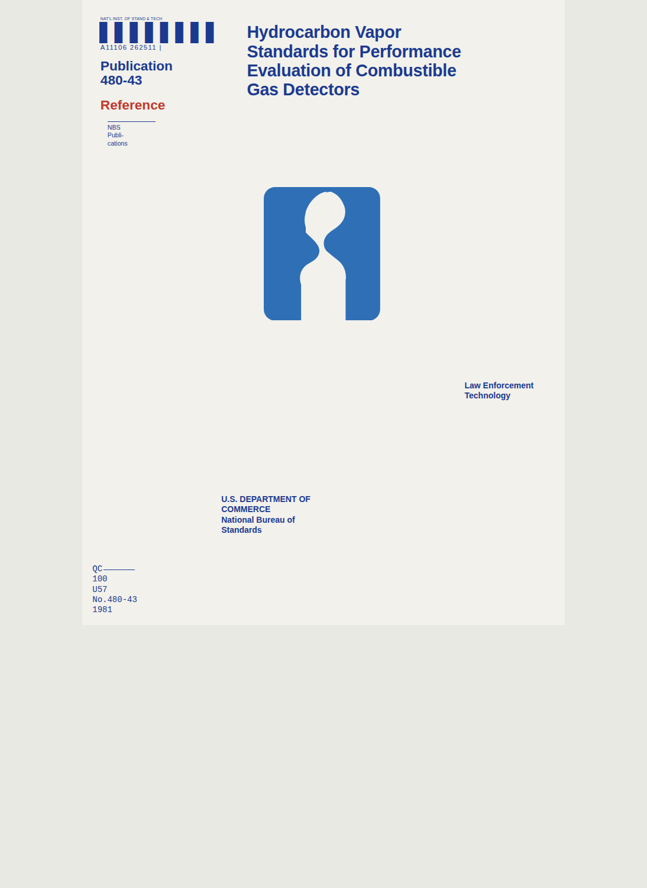NAT'L INST. OF STAND & TECH
▌▌▌▌▌▌▌▌▌▌▌▌▌▌▌▌▌▌▌▌▌▌▌▌▌▌▌▌
A11106 262511 |
Publication
480-43
Reference
NBS
Publi-
cations
Hydrocarbon Vapor
Standards for Performance
Evaluation of Combustible
Gas Detectors
Law Enforcement
Technology
U.S. DEPARTMENT OF
COMMERCE
National Bureau of
Standards
QC
100
U57
No.480-43
1981